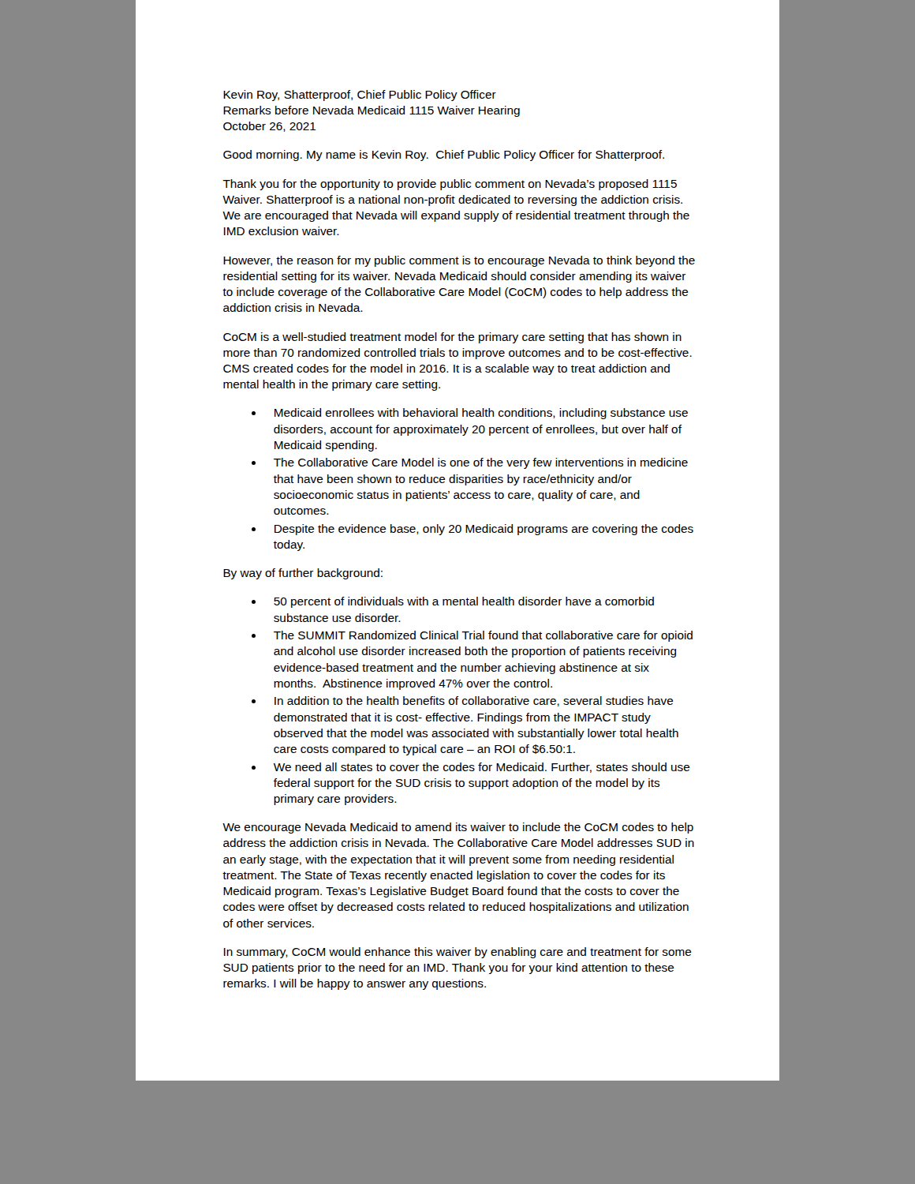Kevin Roy, Shatterproof, Chief Public Policy Officer
Remarks before Nevada Medicaid 1115 Waiver Hearing
October 26, 2021
Good morning. My name is Kevin Roy. Chief Public Policy Officer for Shatterproof.
Thank you for the opportunity to provide public comment on Nevada’s proposed 1115 Waiver. Shatterproof is a national non-profit dedicated to reversing the addiction crisis. We are encouraged that Nevada will expand supply of residential treatment through the IMD exclusion waiver.
However, the reason for my public comment is to encourage Nevada to think beyond the residential setting for its waiver. Nevada Medicaid should consider amending its waiver to include coverage of the Collaborative Care Model (CoCM) codes to help address the addiction crisis in Nevada.
CoCM is a well-studied treatment model for the primary care setting that has shown in more than 70 randomized controlled trials to improve outcomes and to be cost-effective. CMS created codes for the model in 2016. It is a scalable way to treat addiction and mental health in the primary care setting.
Medicaid enrollees with behavioral health conditions, including substance use disorders, account for approximately 20 percent of enrollees, but over half of Medicaid spending.
The Collaborative Care Model is one of the very few interventions in medicine that have been shown to reduce disparities by race/ethnicity and/or socioeconomic status in patients’ access to care, quality of care, and outcomes.
Despite the evidence base, only 20 Medicaid programs are covering the codes today.
By way of further background:
50 percent of individuals with a mental health disorder have a comorbid substance use disorder.
The SUMMIT Randomized Clinical Trial found that collaborative care for opioid and alcohol use disorder increased both the proportion of patients receiving evidence-based treatment and the number achieving abstinence at six months. Abstinence improved 47% over the control.
In addition to the health benefits of collaborative care, several studies have demonstrated that it is cost- effective. Findings from the IMPACT study observed that the model was associated with substantially lower total health care costs compared to typical care – an ROI of $6.50:1.
We need all states to cover the codes for Medicaid. Further, states should use federal support for the SUD crisis to support adoption of the model by its primary care providers.
We encourage Nevada Medicaid to amend its waiver to include the CoCM codes to help address the addiction crisis in Nevada. The Collaborative Care Model addresses SUD in an early stage, with the expectation that it will prevent some from needing residential treatment. The State of Texas recently enacted legislation to cover the codes for its Medicaid program. Texas’s Legislative Budget Board found that the costs to cover the codes were offset by decreased costs related to reduced hospitalizations and utilization of other services.
In summary, CoCM would enhance this waiver by enabling care and treatment for some SUD patients prior to the need for an IMD. Thank you for your kind attention to these remarks. I will be happy to answer any questions.